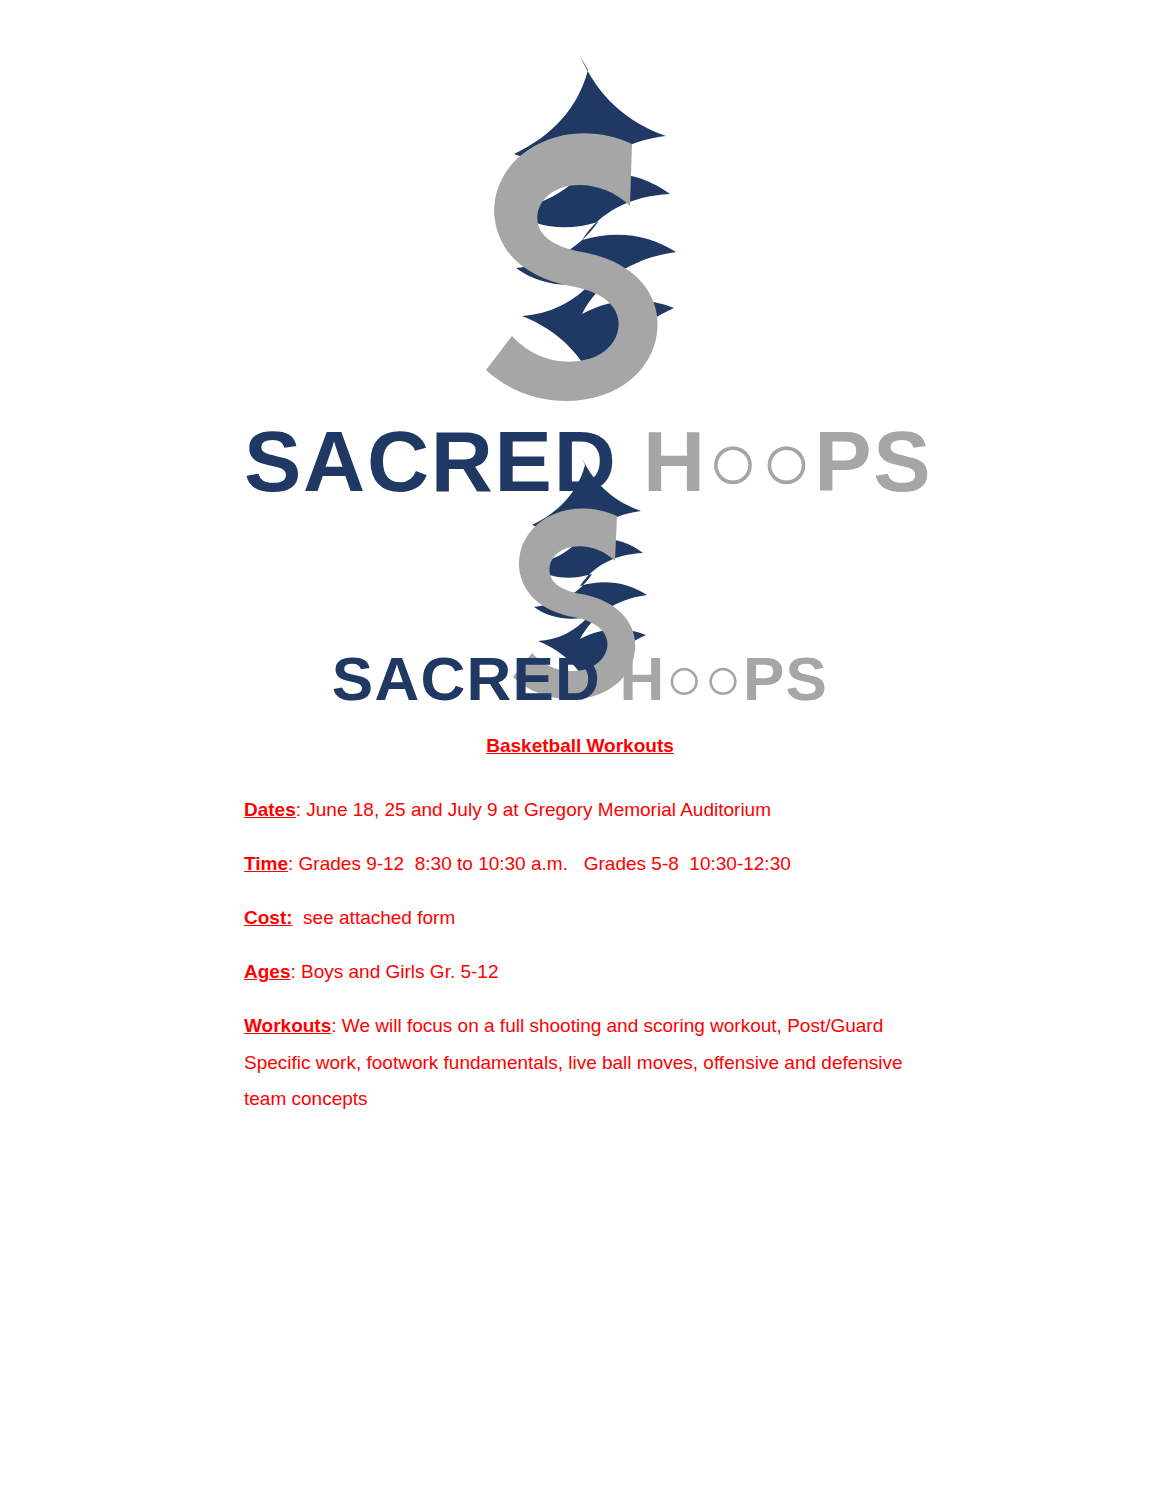SACRED H○○PS
SACRED H○○PS
Basketball Workouts
Dates: June 18, 25 and July 9 at Gregory Memorial Auditorium
Time: Grades 9-12 8:30 to 10:30 a.m. Grades 5-8 10:30-12:30
Cost: see attached form
Ages: Boys and Girls Gr. 5-12
Workouts: We will focus on a full shooting and scoring workout, Post/Guard Specific work, footwork fundamentals, live ball moves, offensive and defensive team concepts